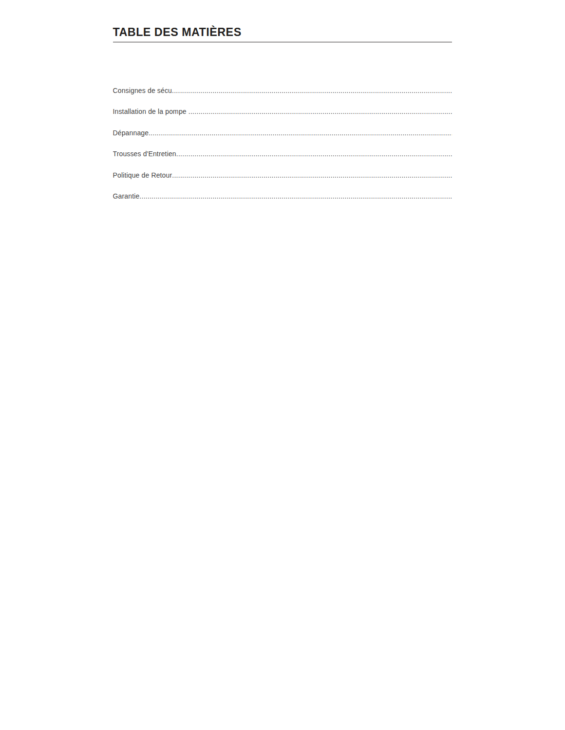TABLE DES MATIÈRES
Consignes de sécu............................................................................................................................................................. 11
Installation de la pompe .................................................................................................................................... .... 12
Dépannage................................................................................................................................................................. 14
Trousses d'Entretien................................................................................................................................................. 15
Politique de Retour.................................................................................................................................................. 16
Garantie..................................................................................................................................................................... 16